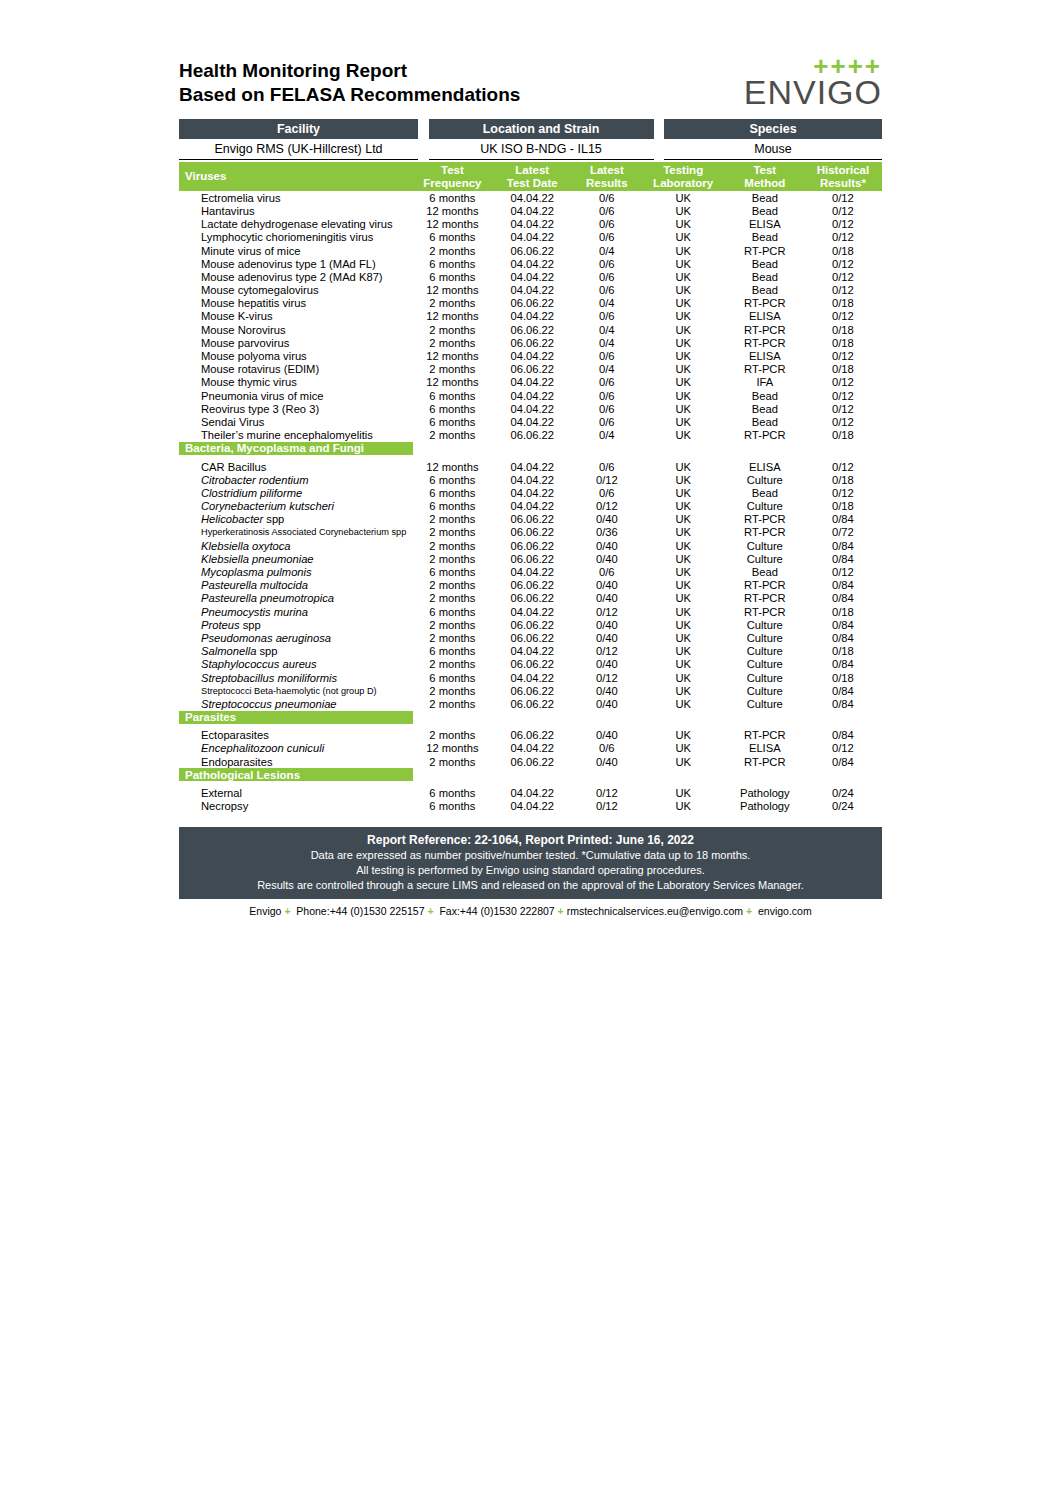Health Monitoring Report
Based on FELASA Recommendations
++++ ENVIGO
| Facility | | Location and Strain | | Species |
| --- | --- | --- | --- | --- |
| Envigo RMS (UK-Hillcrest) Ltd | | UK ISO B-NDG - IL15 | | Mouse |
| Viruses | Test Frequency | Latest Test Date | Latest Results | Testing Laboratory | Test Method | Historical Results* |
| --- | --- | --- | --- | --- | --- | --- |
| Ectromelia virus | 6 months | 04.04.22 | 0/6 | UK | Bead | 0/12 |
| Hantavirus | 12 months | 04.04.22 | 0/6 | UK | Bead | 0/12 |
| Lactate dehydrogenase elevating virus | 12 months | 04.04.22 | 0/6 | UK | ELISA | 0/12 |
| Lymphocytic choriomeningitis virus | 6 months | 04.04.22 | 0/6 | UK | Bead | 0/12 |
| Minute virus of mice | 2 months | 06.06.22 | 0/4 | UK | RT-PCR | 0/18 |
| Mouse adenovirus type 1 (MAd FL) | 6 months | 04.04.22 | 0/6 | UK | Bead | 0/12 |
| Mouse adenovirus type 2 (MAd K87) | 6 months | 04.04.22 | 0/6 | UK | Bead | 0/12 |
| Mouse cytomegalovirus | 12 months | 04.04.22 | 0/6 | UK | Bead | 0/12 |
| Mouse hepatitis virus | 2 months | 06.06.22 | 0/4 | UK | RT-PCR | 0/18 |
| Mouse K-virus | 12 months | 04.04.22 | 0/6 | UK | ELISA | 0/12 |
| Mouse Norovirus | 2 months | 06.06.22 | 0/4 | UK | RT-PCR | 0/18 |
| Mouse parvovirus | 2 months | 06.06.22 | 0/4 | UK | RT-PCR | 0/18 |
| Mouse polyoma virus | 12 months | 04.04.22 | 0/6 | UK | ELISA | 0/12 |
| Mouse rotavirus (EDIM) | 2 months | 06.06.22 | 0/4 | UK | RT-PCR | 0/18 |
| Mouse thymic virus | 12 months | 04.04.22 | 0/6 | UK | IFA | 0/12 |
| Pneumonia virus of mice | 6 months | 04.04.22 | 0/6 | UK | Bead | 0/12 |
| Reovirus type 3 (Reo 3) | 6 months | 04.04.22 | 0/6 | UK | Bead | 0/12 |
| Sendai Virus | 6 months | 04.04.22 | 0/6 | UK | Bead | 0/12 |
| Theiler’s murine encephalomyelitis | 2 months | 06.06.22 | 0/4 | UK | RT-PCR | 0/18 |
| Bacteria, Mycoplasma and Fungi | | | | | | |
| CAR Bacillus | 12 months | 04.04.22 | 0/6 | UK | ELISA | 0/12 |
| Citrobacter rodentium | 6 months | 04.04.22 | 0/12 | UK | Culture | 0/18 |
| Clostridium piliforme | 6 months | 04.04.22 | 0/6 | UK | Bead | 0/12 |
| Corynebacterium kutscheri | 6 months | 04.04.22 | 0/12 | UK | Culture | 0/18 |
| Helicobacter spp | 2 months | 06.06.22 | 0/40 | UK | RT-PCR | 0/84 |
| Hyperkeratinosis Associated Corynebacterium spp | 2 months | 06.06.22 | 0/36 | UK | RT-PCR | 0/72 |
| Klebsiella oxytoca | 2 months | 06.06.22 | 0/40 | UK | Culture | 0/84 |
| Klebsiella pneumoniae | 2 months | 06.06.22 | 0/40 | UK | Culture | 0/84 |
| Mycoplasma pulmonis | 6 months | 04.04.22 | 0/6 | UK | Bead | 0/12 |
| Pasteurella multocida | 2 months | 06.06.22 | 0/40 | UK | RT-PCR | 0/84 |
| Pasteurella pneumotropica | 2 months | 06.06.22 | 0/40 | UK | RT-PCR | 0/84 |
| Pneumocystis murina | 6 months | 04.04.22 | 0/12 | UK | RT-PCR | 0/18 |
| Proteus spp | 2 months | 06.06.22 | 0/40 | UK | Culture | 0/84 |
| Pseudomonas aeruginosa | 2 months | 06.06.22 | 0/40 | UK | Culture | 0/84 |
| Salmonella spp | 6 months | 04.04.22 | 0/12 | UK | Culture | 0/18 |
| Staphylococcus aureus | 2 months | 06.06.22 | 0/40 | UK | Culture | 0/84 |
| Streptobacillus moniliformis | 6 months | 04.04.22 | 0/12 | UK | Culture | 0/18 |
| Streptococci Beta-haemolytic (not group D) | 2 months | 06.06.22 | 0/40 | UK | Culture | 0/84 |
| Streptococcus pneumoniae | 2 months | 06.06.22 | 0/40 | UK | Culture | 0/84 |
| Parasites | | | | | | |
| Ectoparasites | 2 months | 06.06.22 | 0/40 | UK | RT-PCR | 0/84 |
| Encephalitozoon cuniculi | 12 months | 04.04.22 | 0/6 | UK | ELISA | 0/12 |
| Endoparasites | 2 months | 06.06.22 | 0/40 | UK | RT-PCR | 0/84 |
| Pathological Lesions | | | | | | |
| External | 6 months | 04.04.22 | 0/12 | UK | Pathology | 0/24 |
| Necropsy | 6 months | 04.04.22 | 0/12 | UK | Pathology | 0/24 |
Report Reference: 22-1064, Report Printed: June 16, 2022
Data are expressed as number positive/number tested. *Cumulative data up to 18 months.
All testing is performed by Envigo using standard operating procedures.
Results are controlled through a secure LIMS and released on the approval of the Laboratory Services Manager.
Envigo + Phone:+44 (0)1530 225157 + Fax:+44 (0)1530 222807 + rmstechnicalservices.eu@envigo.com + envigo.com